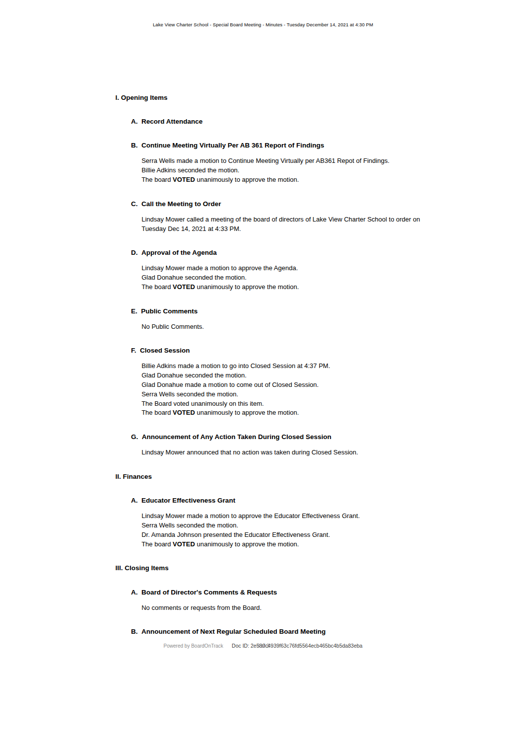Lake View Charter School - Special Board Meeting - Minutes - Tuesday December 14, 2021 at 4:30 PM
I. Opening Items
A. Record Attendance
B. Continue Meeting Virtually Per AB 361 Report of Findings
Serra Wells made a motion to Continue Meeting Virtually per AB361 Repot of Findings.
Billie Adkins seconded the motion.
The board VOTED unanimously to approve the motion.
C. Call the Meeting to Order
Lindsay Mower called a meeting of the board of directors of Lake View Charter School to order on Tuesday Dec 14, 2021 at 4:33 PM.
D. Approval of the Agenda
Lindsay Mower made a motion to approve the Agenda.
Glad Donahue seconded the motion.
The board VOTED unanimously to approve the motion.
E. Public Comments
No Public Comments.
F. Closed Session
Billie Adkins made a motion to go into Closed Session at 4:37 PM.
Glad Donahue seconded the motion.
Glad Donahue made a motion to come out of Closed Session.
Serra Wells seconded the motion.
The Board voted unanimously on this item.
The board VOTED unanimously to approve the motion.
G. Announcement of Any Action Taken During Closed Session
Lindsay Mower announced that no action was taken during Closed Session.
II. Finances
A. Educator Effectiveness Grant
Lindsay Mower made a motion to approve the Educator Effectiveness Grant.
Serra Wells seconded the motion.
Dr. Amanda Johnson presented the Educator Effectiveness Grant.
The board VOTED unanimously to approve the motion.
III. Closing Items
A. Board of Director's Comments & Requests
No comments or requests from the Board.
B. Announcement of Next Regular Scheduled Board Meeting
Powered by BoardOnTrack Doc ID: 2e580c4939f63c76fd5564ecb465bc4b5da83eba
3 of 3